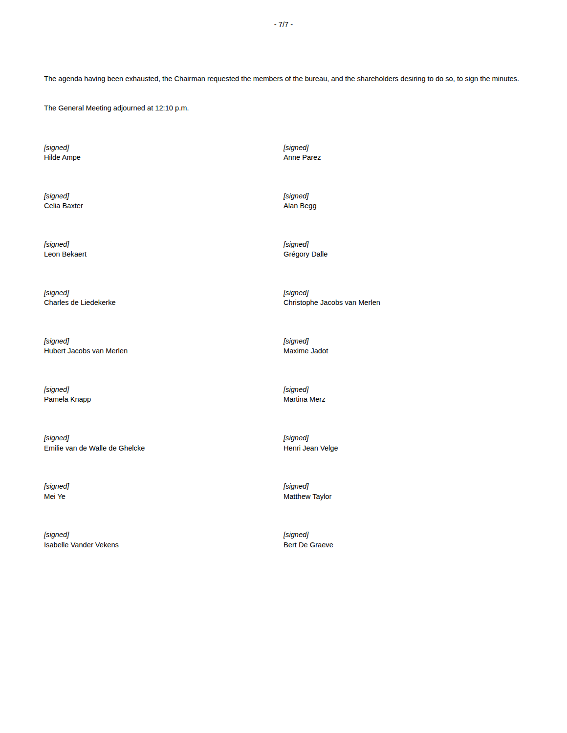- 7/7 -
The agenda having been exhausted, the Chairman requested the members of the bureau, and the shareholders desiring to do so, to sign the minutes.
The General Meeting adjourned at 12:10 p.m.
| [signed] Hilde Ampe | [signed] Anne Parez |
| [signed] Celia Baxter | [signed] Alan Begg |
| [signed] Leon Bekaert | [signed] Grégory Dalle |
| [signed] Charles de Liedekerke | [signed] Christophe Jacobs van Merlen |
| [signed] Hubert Jacobs van Merlen | [signed] Maxime Jadot |
| [signed] Pamela Knapp | [signed] Martina Merz |
| [signed] Emilie van de Walle de Ghelcke | [signed] Henri Jean Velge |
| [signed] Mei Ye | [signed] Matthew Taylor |
| [signed] Isabelle Vander Vekens | [signed] Bert De Graeve |